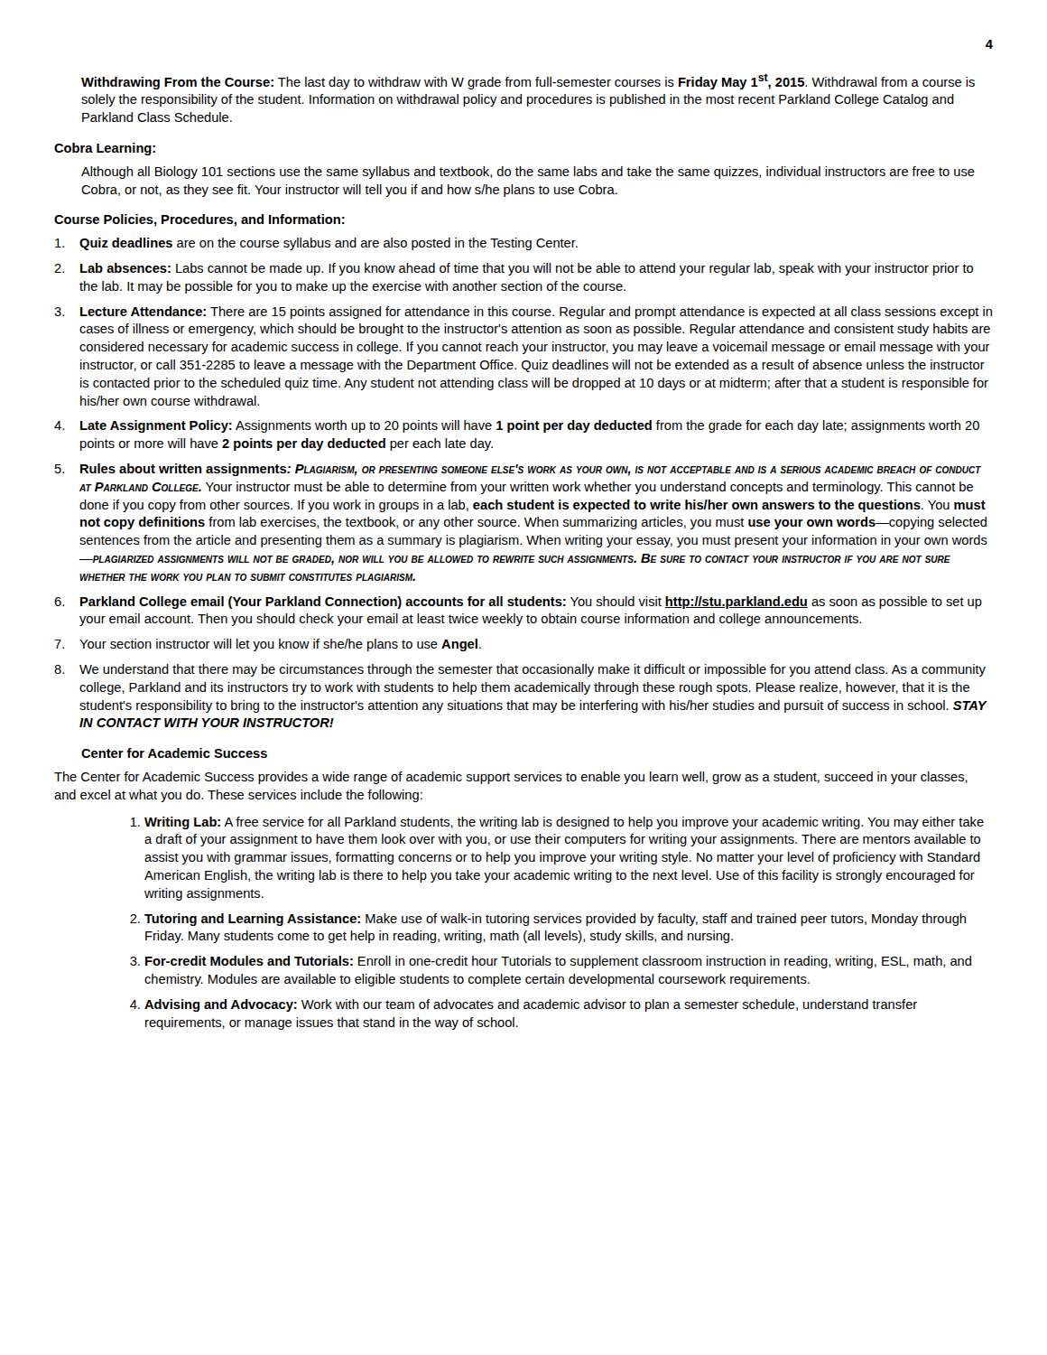4
Withdrawing From the Course: The last day to withdraw with W grade from full-semester courses is Friday May 1st, 2015. Withdrawal from a course is solely the responsibility of the student. Information on withdrawal policy and procedures is published in the most recent Parkland College Catalog and Parkland Class Schedule.
Cobra Learning:
Although all Biology 101 sections use the same syllabus and textbook, do the same labs and take the same quizzes, individual instructors are free to use Cobra, or not, as they see fit. Your instructor will tell you if and how s/he plans to use Cobra.
Course Policies, Procedures, and Information:
1. Quiz deadlines are on the course syllabus and are also posted in the Testing Center.
2. Lab absences: Labs cannot be made up. If you know ahead of time that you will not be able to attend your regular lab, speak with your instructor prior to the lab. It may be possible for you to make up the exercise with another section of the course.
3. Lecture Attendance: There are 15 points assigned for attendance in this course. Regular and prompt attendance is expected at all class sessions except in cases of illness or emergency, which should be brought to the instructor's attention as soon as possible. Regular attendance and consistent study habits are considered necessary for academic success in college. If you cannot reach your instructor, you may leave a voicemail message or email message with your instructor, or call 351-2285 to leave a message with the Department Office. Quiz deadlines will not be extended as a result of absence unless the instructor is contacted prior to the scheduled quiz time. Any student not attending class will be dropped at 10 days or at midterm; after that a student is responsible for his/her own course withdrawal.
4. Late Assignment Policy: Assignments worth up to 20 points will have 1 point per day deducted from the grade for each day late; assignments worth 20 points or more will have 2 points per day deducted per each late day.
5. Rules about written assignments: Plagiarism, or presenting someone else's work as your own, is not acceptable and is a serious academic breach of conduct at Parkland College. Your instructor must be able to determine from your written work whether you understand concepts and terminology. This cannot be done if you copy from other sources. If you work in groups in a lab, each student is expected to write his/her own answers to the questions. You must not copy definitions from lab exercises, the textbook, or any other source. When summarizing articles, you must use your own words—copying selected sentences from the article and presenting them as a summary is plagiarism. When writing your essay, you must present your information in your own words—plagiarized assignments will not be graded, nor will you be allowed to rewrite such assignments. Be sure to contact your instructor if you are not sure whether the work you plan to submit constitutes plagiarism.
6. Parkland College email (Your Parkland Connection) accounts for all students: You should visit http://stu.parkland.edu as soon as possible to set up your email account. Then you should check your email at least twice weekly to obtain course information and college announcements.
7. Your section instructor will let you know if she/he plans to use Angel.
8. We understand that there may be circumstances through the semester that occasionally make it difficult or impossible for you attend class. As a community college, Parkland and its instructors try to work with students to help them academically through these rough spots. Please realize, however, that it is the student's responsibility to bring to the instructor's attention any situations that may be interfering with his/her studies and pursuit of success in school. STAY IN CONTACT WITH YOUR INSTRUCTOR!
Center for Academic Success
The Center for Academic Success provides a wide range of academic support services to enable you learn well, grow as a student, succeed in your classes, and excel at what you do. These services include the following:
Writing Lab: A free service for all Parkland students, the writing lab is designed to help you improve your academic writing. You may either take a draft of your assignment to have them look over with you, or use their computers for writing your assignments. There are mentors available to assist you with grammar issues, formatting concerns or to help you improve your writing style. No matter your level of proficiency with Standard American English, the writing lab is there to help you take your academic writing to the next level. Use of this facility is strongly encouraged for writing assignments.
Tutoring and Learning Assistance: Make use of walk-in tutoring services provided by faculty, staff and trained peer tutors, Monday through Friday. Many students come to get help in reading, writing, math (all levels), study skills, and nursing.
For-credit Modules and Tutorials: Enroll in one-credit hour Tutorials to supplement classroom instruction in reading, writing, ESL, math, and chemistry. Modules are available to eligible students to complete certain developmental coursework requirements.
Advising and Advocacy: Work with our team of advocates and academic advisor to plan a semester schedule, understand transfer requirements, or manage issues that stand in the way of school.